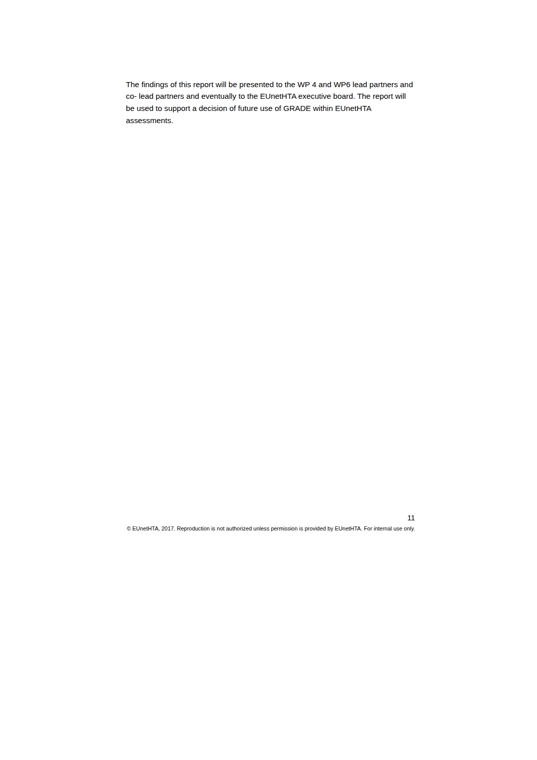The findings of this report will be presented to the WP 4 and WP6 lead partners and co- lead partners and eventually to the EUnetHTA executive board. The report will be used to support a decision of future use of GRADE within EUnetHTA assessments.
11
© EUnetHTA, 2017. Reproduction is not authorized unless permission is provided by EUnetHTA. For internal use only.